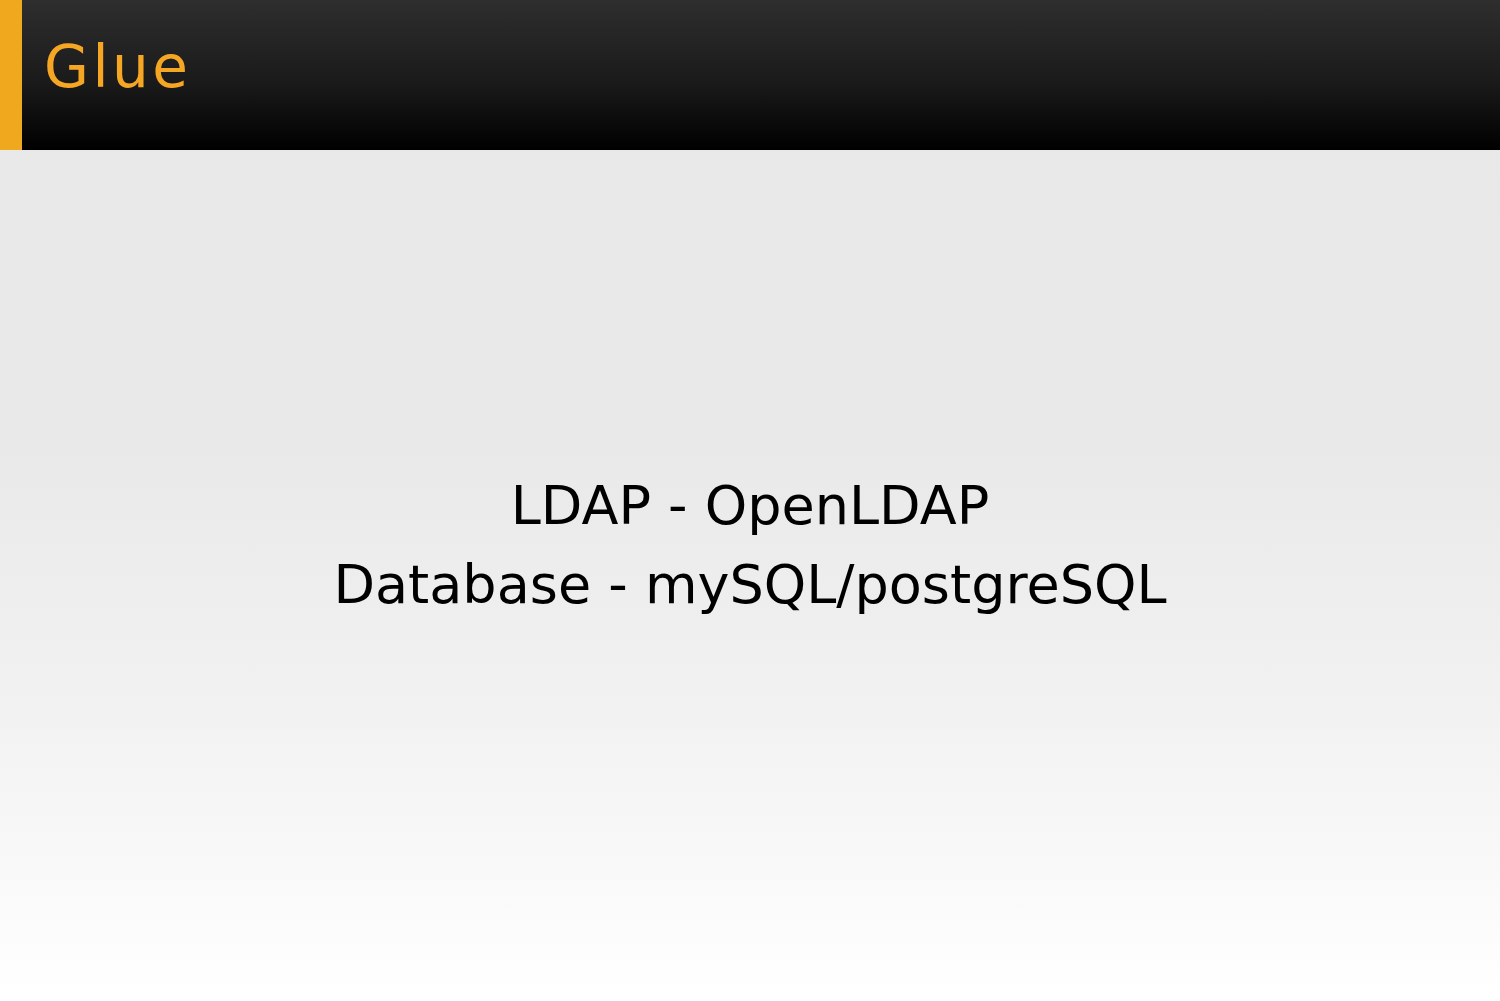Glue
LDAP - OpenLDAP
Database - mySQL/postgreSQL